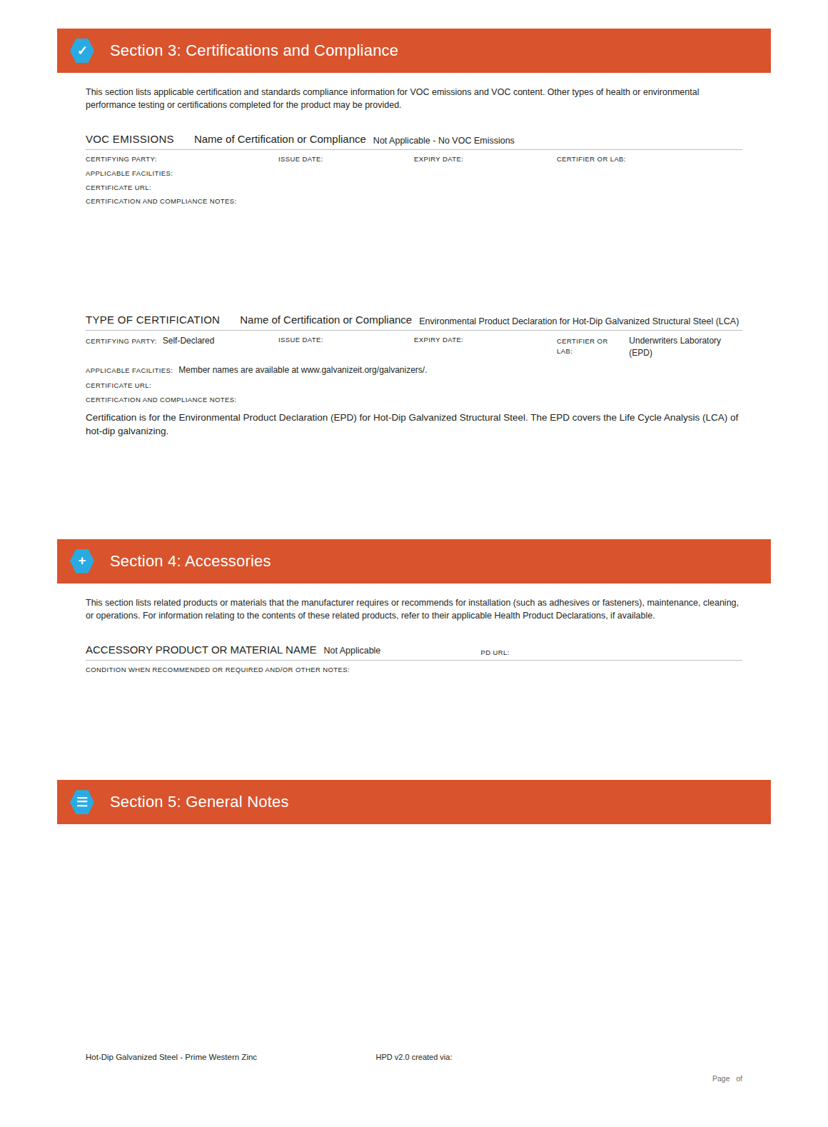✓
Section 3: Certifications and Compliance
This section lists applicable certification and standards compliance information for VOC emissions and VOC content. Other types of health or environmental performance testing or certifications completed for the product may be provided.
VOC EMISSIONS Name of Certification or Compliance Not Applicable - No VOC Emissions
CERTIFYING PARTY:
ISSUE DATE:
EXPIRY DATE:
CERTIFIER OR LAB:
APPLICABLE FACILITIES:
CERTIFICATE URL:
CERTIFICATION AND COMPLIANCE NOTES:
TYPE OF CERTIFICATION Name of Certification or Compliance Environmental Product Declaration for Hot-Dip Galvanized Structural Steel (LCA)
CERTIFYING PARTY:Self-Declared
ISSUE DATE:
EXPIRY DATE:
CERTIFIER OR LAB:Underwriters Laboratory (EPD)
APPLICABLE FACILITIES:Member names are available at www.galvanizeit.org/galvanizers/.
CERTIFICATE URL:
CERTIFICATION AND COMPLIANCE NOTES:
Certification is for the Environmental Product Declaration (EPD) for Hot-Dip Galvanized Structural Steel. The EPD covers the Life Cycle Analysis (LCA) of hot-dip galvanizing.
+
Section 4: Accessories
This section lists related products or materials that the manufacturer requires or recommends for installation (such as adhesives or fasteners), maintenance, cleaning, or operations. For information relating to the contents of these related products, refer to their applicable Health Product Declarations, if available.
ACCESSORY PRODUCT OR MATERIAL NAME Not Applicable PD URL:
CONDITION WHEN RECOMMENDED OR REQUIRED AND/OR OTHER NOTES:
☰
Section 5: General Notes
Hot-Dip Galvanized Steel - Prime Western Zinc
HPD v2.0 created via:
Page of